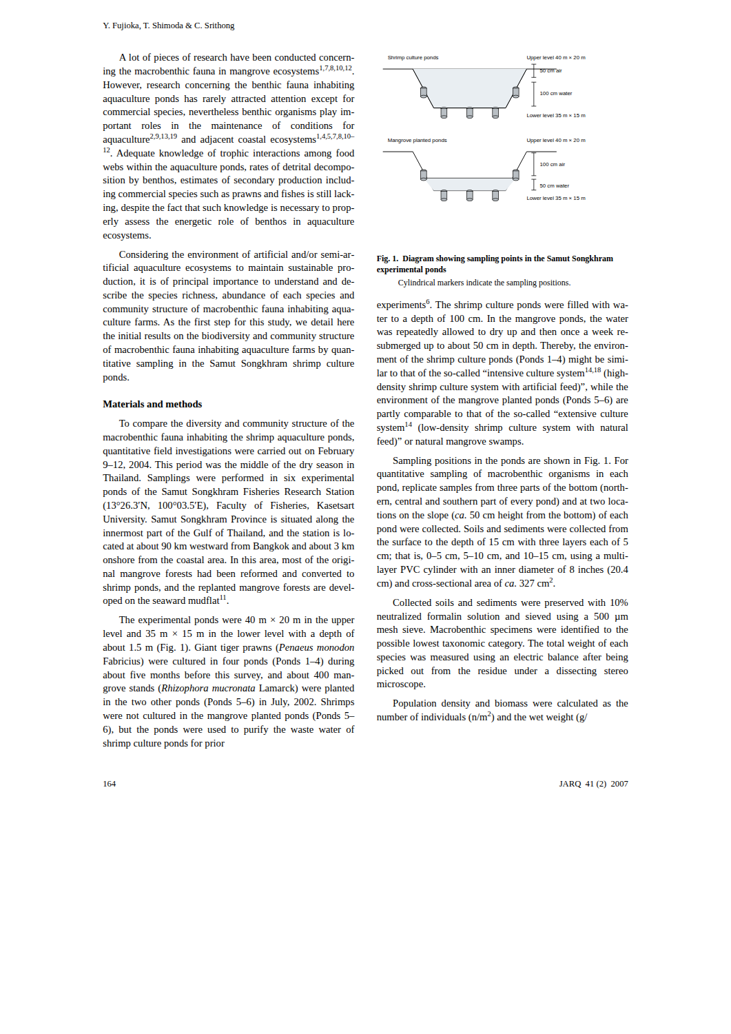Y. Fujioka, T. Shimoda & C. Srithong
A lot of pieces of research have been conducted concerning the macrobenthic fauna in mangrove ecosystems1,7,8,10,12. However, research concerning the benthic fauna inhabiting aquaculture ponds has rarely attracted attention except for commercial species, nevertheless benthic organisms play important roles in the maintenance of conditions for aquaculture2,9,13,19 and adjacent coastal ecosystems1,4,5,7,8,10–12. Adequate knowledge of trophic interactions among food webs within the aquaculture ponds, rates of detrital decomposition by benthos, estimates of secondary production including commercial species such as prawns and fishes is still lacking, despite the fact that such knowledge is necessary to properly assess the energetic role of benthos in aquaculture ecosystems.
Considering the environment of artificial and/or semi-artificial aquaculture ecosystems to maintain sustainable production, it is of principal importance to understand and describe the species richness, abundance of each species and community structure of macrobenthic fauna inhabiting aquaculture farms. As the first step for this study, we detail here the initial results on the biodiversity and community structure of macrobenthic fauna inhabiting aquaculture farms by quantitative sampling in the Samut Songkhram shrimp culture ponds.
Materials and methods
To compare the diversity and community structure of the macrobenthic fauna inhabiting the shrimp aquaculture ponds, quantitative field investigations were carried out on February 9–12, 2004. This period was the middle of the dry season in Thailand. Samplings were performed in six experimental ponds of the Samut Songkhram Fisheries Research Station (13°26.3′N, 100°03.5′E), Faculty of Fisheries, Kasetsart University. Samut Songkhram Province is situated along the innermost part of the Gulf of Thailand, and the station is located at about 90 km westward from Bangkok and about 3 km onshore from the coastal area. In this area, most of the original mangrove forests had been reformed and converted to shrimp ponds, and the replanted mangrove forests are developed on the seaward mudflat11.
The experimental ponds were 40 m × 20 m in the upper level and 35 m × 15 m in the lower level with a depth of about 1.5 m (Fig. 1). Giant tiger prawns (Penaeus monodon Fabricius) were cultured in four ponds (Ponds 1–4) during about five months before this survey, and about 400 mangrove stands (Rhizophora mucronata Lamarck) were planted in the two other ponds (Ponds 5–6) in July, 2002. Shrimps were not cultured in the mangrove planted ponds (Ponds 5–6), but the ponds were used to purify the waste water of shrimp culture ponds for prior
Shrimp culture ponds Upper level 40 m × 20 m 50 cm air 100 cm water Lower level 35 m × 15 m Mangrove planted ponds Upper level 40 m × 20 m 100 cm air 50 cm water Lower level 35 m × 15 m
Fig. 1. Diagram showing sampling points in the Samut Songkhram experimental ponds Cylindrical markers indicate the sampling positions.
experiments6. The shrimp culture ponds were filled with water to a depth of 100 cm. In the mangrove ponds, the water was repeatedly allowed to dry up and then once a week re-submerged up to about 50 cm in depth. Thereby, the environment of the shrimp culture ponds (Ponds 1–4) might be similar to that of the so-called “intensive culture system14,18 (high-density shrimp culture system with artificial feed)”, while the environment of the mangrove planted ponds (Ponds 5–6) are partly comparable to that of the so-called “extensive culture system14 (low-density shrimp culture system with natural feed)” or natural mangrove swamps.
Sampling positions in the ponds are shown in Fig. 1. For quantitative sampling of macrobenthic organisms in each pond, replicate samples from three parts of the bottom (northern, central and southern part of every pond) and at two locations on the slope (ca. 50 cm height from the bottom) of each pond were collected. Soils and sediments were collected from the surface to the depth of 15 cm with three layers each of 5 cm; that is, 0–5 cm, 5–10 cm, and 10–15 cm, using a multilayer PVC cylinder with an inner diameter of 8 inches (20.4 cm) and cross-sectional area of ca. 327 cm2.
Collected soils and sediments were preserved with 10% neutralized formalin solution and sieved using a 500 µm mesh sieve. Macrobenthic specimens were identified to the possible lowest taxonomic category. The total weight of each species was measured using an electric balance after being picked out from the residue under a dissecting stereo microscope.
Population density and biomass were calculated as the number of individuals (n/m2) and the wet weight (g/
164 JARQ 41 (2) 2007